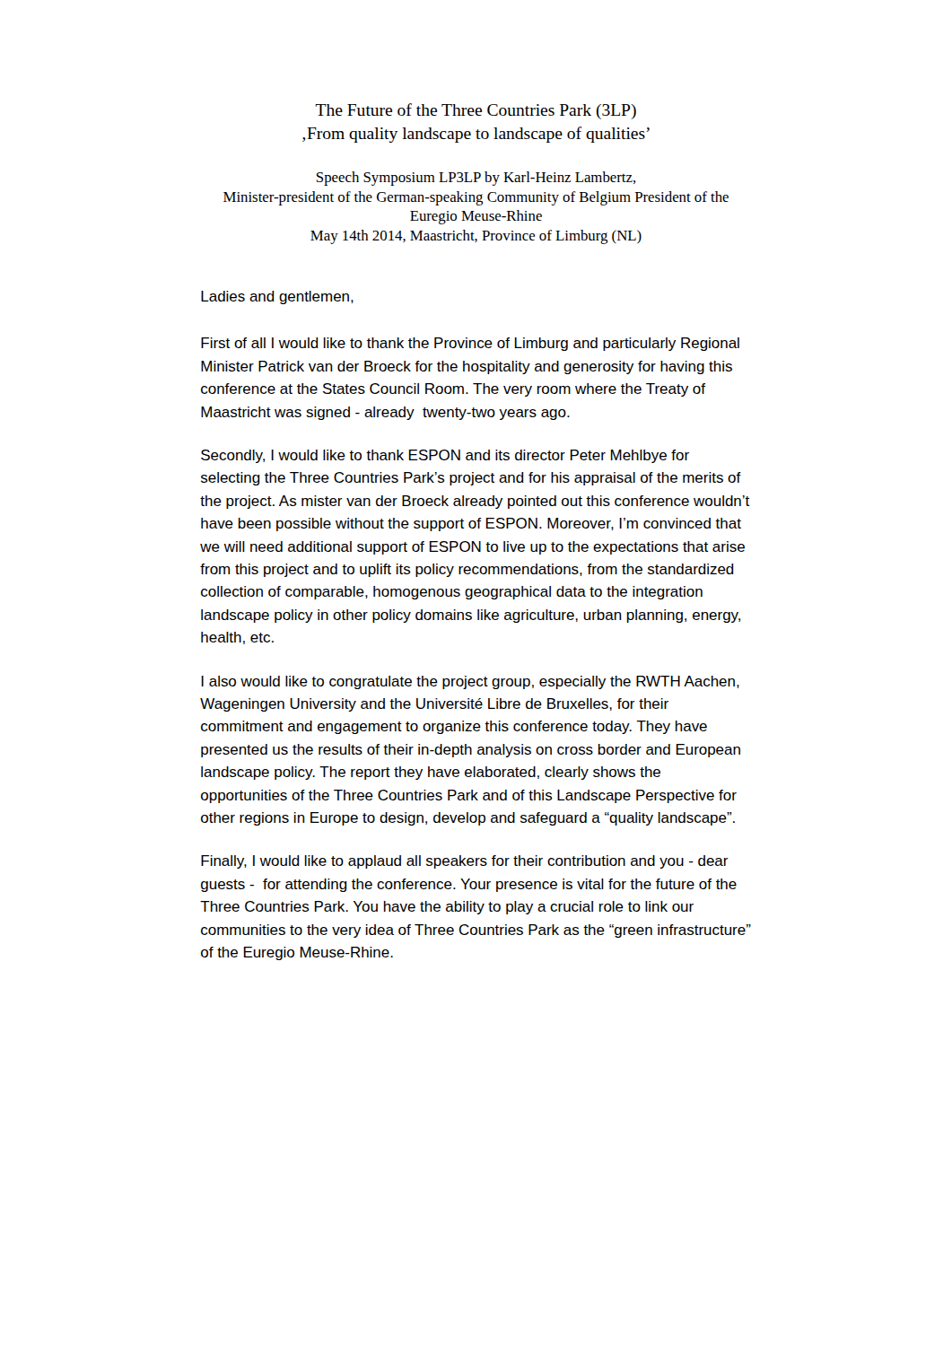The Future of the Three Countries Park (3LP)
‚From quality landscape to landscape of qualities’
Speech Symposium LP3LP by Karl-Heinz Lambertz,
Minister-president of the German-speaking Community of Belgium President of the Euregio Meuse-Rhine
May 14th 2014, Maastricht, Province of Limburg (NL)
Ladies and gentlemen,
First of all I would like to thank the Province of Limburg and particularly Regional Minister Patrick van der Broeck for the hospitality and generosity for having this conference at the States Council Room. The very room where the Treaty of Maastricht was signed - already twenty-two years ago.
Secondly, I would like to thank ESPON and its director Peter Mehlbye for selecting the Three Countries Park’s project and for his appraisal of the merits of the project. As mister van der Broeck already pointed out this conference wouldn’t have been possible without the support of ESPON. Moreover, I’m convinced that we will need additional support of ESPON to live up to the expectations that arise from this project and to uplift its policy recommendations, from the standardized collection of comparable, homogenous geographical data to the integration landscape policy in other policy domains like agriculture, urban planning, energy, health, etc.
I also would like to congratulate the project group, especially the RWTH Aachen, Wageningen University and the Université Libre de Bruxelles, for their commitment and engagement to organize this conference today. They have presented us the results of their in-depth analysis on cross border and European landscape policy. The report they have elaborated, clearly shows the opportunities of the Three Countries Park and of this Landscape Perspective for other regions in Europe to design, develop and safeguard a “quality landscape”.
Finally, I would like to applaud all speakers for their contribution and you - dear guests - for attending the conference. Your presence is vital for the future of the Three Countries Park. You have the ability to play a crucial role to link our communities to the very idea of Three Countries Park as the “green infrastructure” of the Euregio Meuse-Rhine.